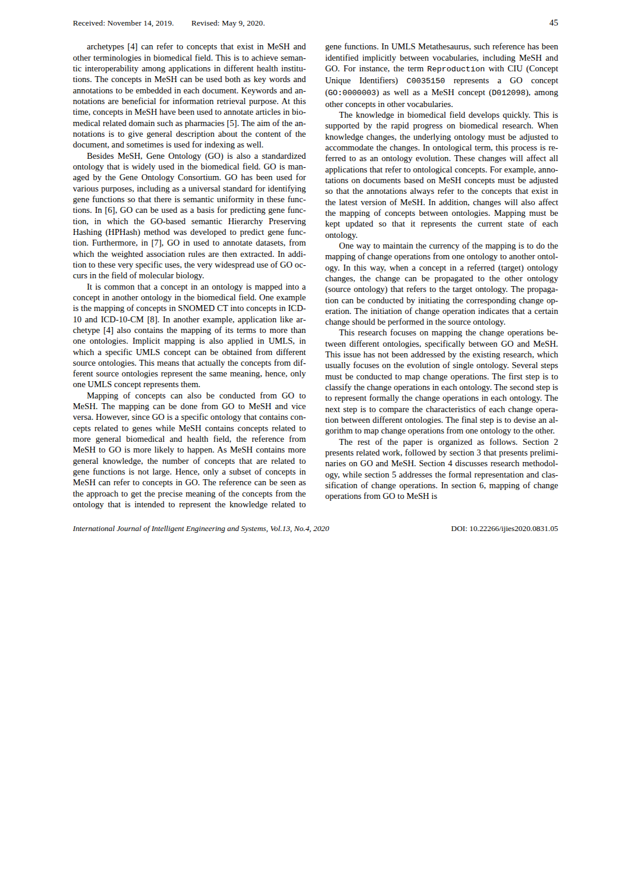Received: November 14, 2019. Revised: May 9, 2020.
45
archetypes [4] can refer to concepts that exist in MeSH and other terminologies in biomedical field. This is to achieve semantic interoperability among applications in different health institutions. The concepts in MeSH can be used both as key words and annotations to be embedded in each document. Keywords and annotations are beneficial for information retrieval purpose. At this time, concepts in MeSH have been used to annotate articles in biomedical related domain such as pharmacies [5]. The aim of the annotations is to give general description about the content of the document, and sometimes is used for indexing as well.
Besides MeSH, Gene Ontology (GO) is also a standardized ontology that is widely used in the biomedical field. GO is managed by the Gene Ontology Consortium. GO has been used for various purposes, including as a universal standard for identifying gene functions so that there is semantic uniformity in these functions. In [6], GO can be used as a basis for predicting gene function, in which the GO-based semantic Hierarchy Preserving Hashing (HPHash) method was developed to predict gene function. Furthermore, in [7], GO in used to annotate datasets, from which the weighted association rules are then extracted. In addition to these very specific uses, the very widespread use of GO occurs in the field of molecular biology.
It is common that a concept in an ontology is mapped into a concept in another ontology in the biomedical field. One example is the mapping of concepts in SNOMED CT into concepts in ICD-10 and ICD-10-CM [8]. In another example, application like archetype [4] also contains the mapping of its terms to more than one ontologies. Implicit mapping is also applied in UMLS, in which a specific UMLS concept can be obtained from different source ontologies. This means that actually the concepts from different source ontologies represent the same meaning, hence, only one UMLS concept represents them.
Mapping of concepts can also be conducted from GO to MeSH. The mapping can be done from GO to MeSH and vice versa. However, since GO is a specific ontology that contains concepts related to genes while MeSH contains concepts related to more general biomedical and health field, the reference from MeSH to GO is more likely to happen. As MeSH contains more general knowledge, the number of concepts that are related to gene functions is not large. Hence, only a subset of concepts in MeSH can refer to concepts in GO. The reference can be seen as the approach to get the precise meaning of the concepts from the ontology that is intended to represent the knowledge related to gene functions. In UMLS Metathesaurus, such reference has been identified implicitly between vocabularies, including MeSH and GO. For instance, the term Reproduction with CIU (Concept Unique Identifiers) C0035150 represents a GO concept (GO:0000003) as well as a MeSH concept (D012098), among other concepts in other vocabularies.
The knowledge in biomedical field develops quickly. This is supported by the rapid progress on biomedical research. When knowledge changes, the underlying ontology must be adjusted to accommodate the changes. In ontological term, this process is referred to as an ontology evolution. These changes will affect all applications that refer to ontological concepts. For example, annotations on documents based on MeSH concepts must be adjusted so that the annotations always refer to the concepts that exist in the latest version of MeSH. In addition, changes will also affect the mapping of concepts between ontologies. Mapping must be kept updated so that it represents the current state of each ontology.
One way to maintain the currency of the mapping is to do the mapping of change operations from one ontology to another ontology. In this way, when a concept in a referred (target) ontology changes, the change can be propagated to the other ontology (source ontology) that refers to the target ontology. The propagation can be conducted by initiating the corresponding change operation. The initiation of change operation indicates that a certain change should be performed in the source ontology.
This research focuses on mapping the change operations between different ontologies, specifically between GO and MeSH. This issue has not been addressed by the existing research, which usually focuses on the evolution of single ontology. Several steps must be conducted to map change operations. The first step is to classify the change operations in each ontology. The second step is to represent formally the change operations in each ontology. The next step is to compare the characteristics of each change operation between different ontologies. The final step is to devise an algorithm to map change operations from one ontology to the other.
The rest of the paper is organized as follows. Section 2 presents related work, followed by section 3 that presents preliminaries on GO and MeSH. Section 4 discusses research methodology, while section 5 addresses the formal representation and classification of change operations. In section 6, mapping of change operations from GO to MeSH is
International Journal of Intelligent Engineering and Systems, Vol.13, No.4, 2020
DOI: 10.22266/ijies2020.0831.05